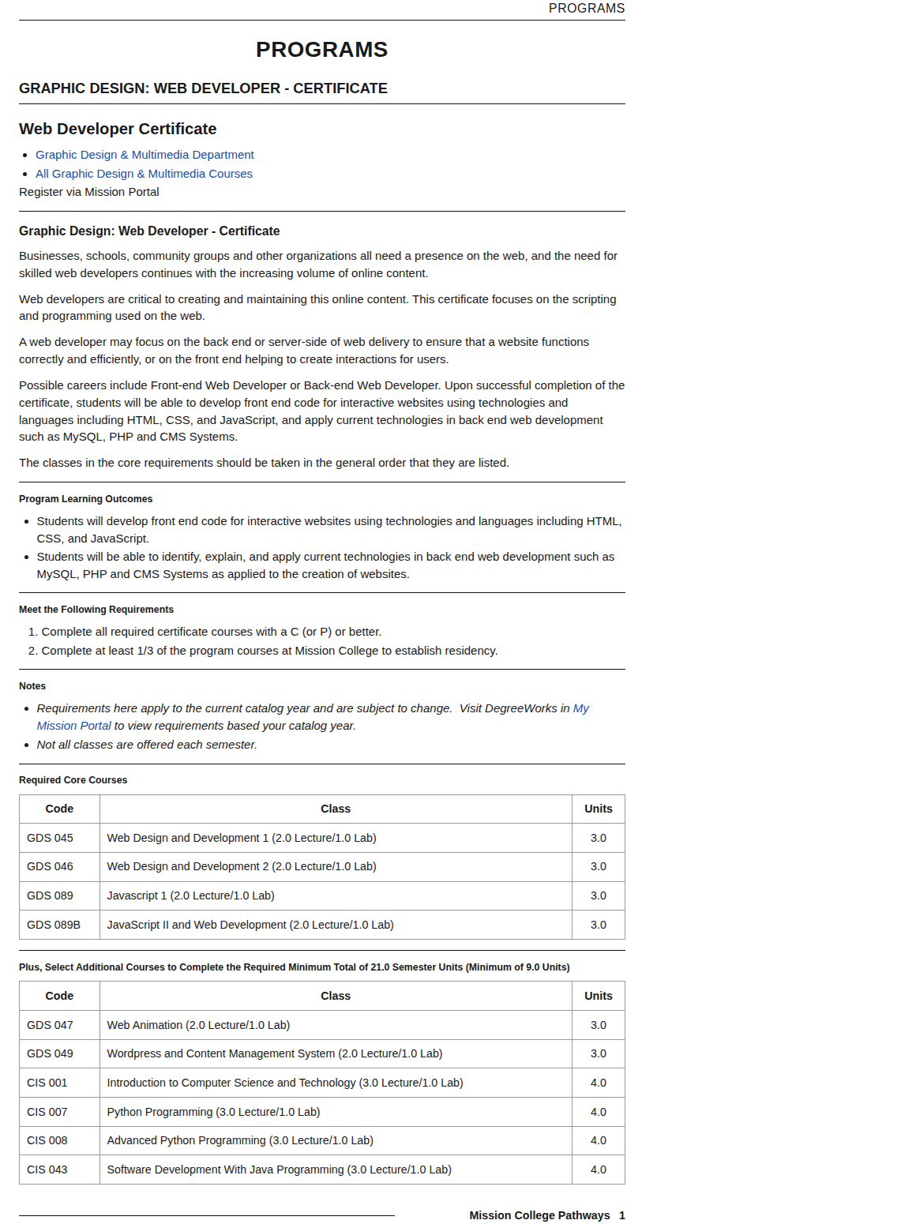PROGRAMS
PROGRAMS
GRAPHIC DESIGN: WEB DEVELOPER - CERTIFICATE
Web Developer Certificate
Graphic Design & Multimedia Department
All Graphic Design & Multimedia Courses
Register via Mission Portal
Graphic Design: Web Developer - Certificate
Businesses, schools, community groups and other organizations all need a presence on the web, and the need for skilled web developers continues with the increasing volume of online content.
Web developers are critical to creating and maintaining this online content. This certificate focuses on the scripting and programming used on the web.
A web developer may focus on the back end or server-side of web delivery to ensure that a website functions correctly and efficiently, or on the front end helping to create interactions for users.
Possible careers include Front-end Web Developer or Back-end Web Developer. Upon successful completion of the certificate, students will be able to develop front end code for interactive websites using technologies and languages including HTML, CSS, and JavaScript, and apply current technologies in back end web development such as MySQL, PHP and CMS Systems.
The classes in the core requirements should be taken in the general order that they are listed.
Program Learning Outcomes
Students will develop front end code for interactive websites using technologies and languages including HTML, CSS, and JavaScript.
Students will be able to identify, explain, and apply current technologies in back end web development such as MySQL, PHP and CMS Systems as applied to the creation of websites.
Meet the Following Requirements
Complete all required certificate courses with a C (or P) or better.
Complete at least 1/3 of the program courses at Mission College to establish residency.
Notes
Requirements here apply to the current catalog year and are subject to change. Visit DegreeWorks in My Mission Portal to view requirements based your catalog year.
Not all classes are offered each semester.
Required Core Courses
| Code | Class | Units |
| --- | --- | --- |
| GDS 045 | Web Design and Development 1 (2.0 Lecture/1.0 Lab) | 3.0 |
| GDS 046 | Web Design and Development 2 (2.0 Lecture/1.0 Lab) | 3.0 |
| GDS 089 | Javascript 1 (2.0 Lecture/1.0 Lab) | 3.0 |
| GDS 089B | JavaScript II and Web Development (2.0 Lecture/1.0 Lab) | 3.0 |
Plus, Select Additional Courses to Complete the Required Minimum Total of 21.0 Semester Units (Minimum of 9.0 Units)
| Code | Class | Units |
| --- | --- | --- |
| GDS 047 | Web Animation (2.0 Lecture/1.0 Lab) | 3.0 |
| GDS 049 | Wordpress and Content Management System (2.0 Lecture/1.0 Lab) | 3.0 |
| CIS 001 | Introduction to Computer Science and Technology (3.0 Lecture/1.0 Lab) | 4.0 |
| CIS 007 | Python Programming (3.0 Lecture/1.0 Lab) | 4.0 |
| CIS 008 | Advanced Python Programming (3.0 Lecture/1.0 Lab) | 4.0 |
| CIS 043 | Software Development With Java Programming (3.0 Lecture/1.0 Lab) | 4.0 |
Mission College Pathways 1